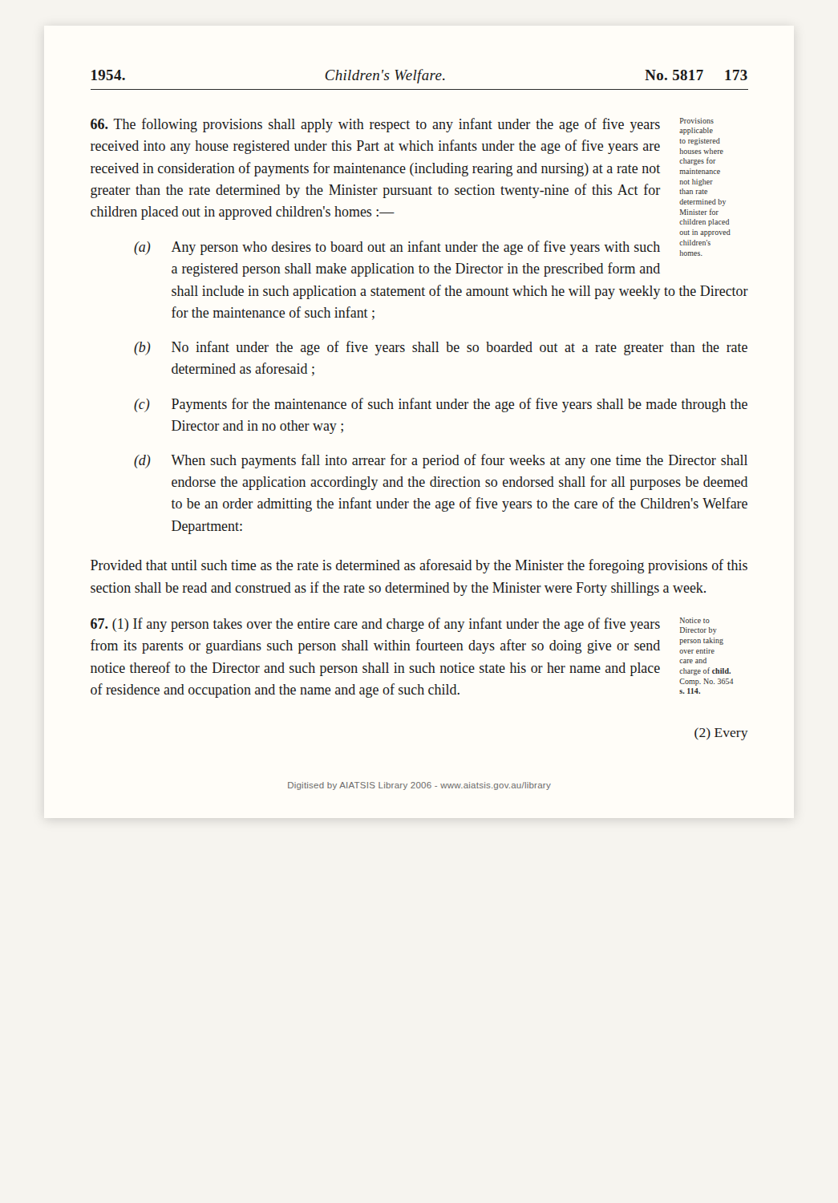1954. Children's Welfare. No. 5817 173
Provisions applicable to registered houses where charges for maintenance not higher than rate determined by Minister for children placed out in approved children's homes.
66. The following provisions shall apply with respect to any infant under the age of five years received into any house registered under this Part at which infants under the age of five years are received in consideration of payments for maintenance (including rearing and nursing) at a rate not greater than the rate determined by the Minister pursuant to section twenty-nine of this Act for children placed out in approved children's homes :—
(a) Any person who desires to board out an infant under the age of five years with such a registered person shall make application to the Director in the prescribed form and shall include in such application a statement of the amount which he will pay weekly to the Director for the maintenance of such infant ;
(b) No infant under the age of five years shall be so boarded out at a rate greater than the rate determined as aforesaid ;
(c) Payments for the maintenance of such infant under the age of five years shall be made through the Director and in no other way ;
(d) When such payments fall into arrear for a period of four weeks at any one time the Director shall endorse the application accordingly and the direction so endorsed shall for all purposes be deemed to be an order admitting the infant under the age of five years to the care of the Children's Welfare Department:
Provided that until such time as the rate is determined as aforesaid by the Minister the foregoing provisions of this section shall be read and construed as if the rate so determined by the Minister were Forty shillings a week.
Notice to Director by person taking over entire care and charge of child. Comp. No. 3654 s. 114.
67. (1) If any person takes over the entire care and charge of any infant under the age of five years from its parents or guardians such person shall within fourteen days after so doing give or send notice thereof to the Director and such person shall in such notice state his or her name and place of residence and occupation and the name and age of such child.
(2) Every
Digitised by AIATSIS Library 2006 - www.aiatsis.gov.au/library